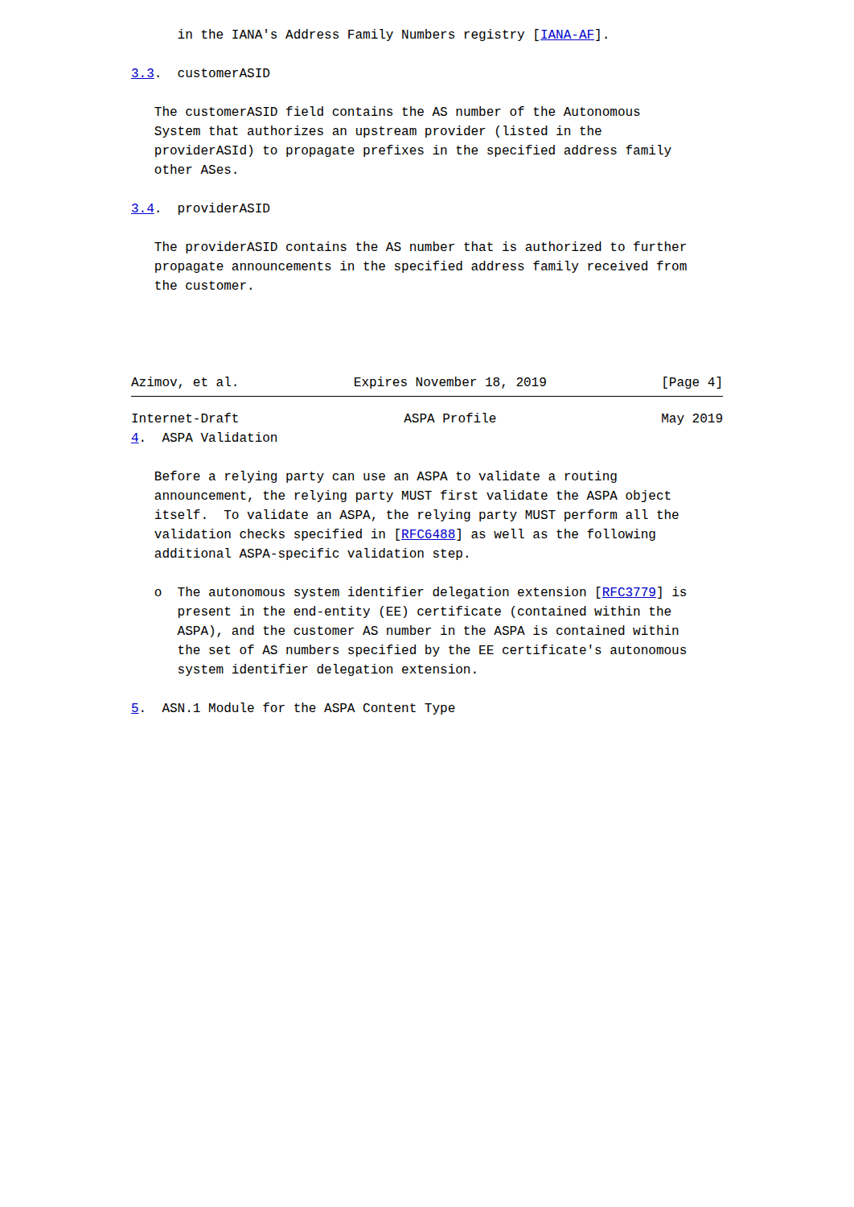in the IANA's Address Family Numbers registry [IANA-AF].

3.3.  customerASID

   The customerASID field contains the AS number of the Autonomous
   System that authorizes an upstream provider (listed in the
   providerASId) to propagate prefixes in the specified address family
   other ASes.

3.4.  providerASID

   The providerASID contains the AS number that is authorized to further
   propagate announcements in the specified address family received from
   the customer.
Azimov, et al. Expires November 18, 2019 [Page 4]
Internet-Draft ASPA Profile May 2019
4.  ASPA Validation

   Before a relying party can use an ASPA to validate a routing
   announcement, the relying party MUST first validate the ASPA object
   itself.  To validate an ASPA, the relying party MUST perform all the
   validation checks specified in [RFC6488] as well as the following
   additional ASPA-specific validation step.

   o  The autonomous system identifier delegation extension [RFC3779] is
      present in the end-entity (EE) certificate (contained within the
      ASPA), and the customer AS number in the ASPA is contained within
      the set of AS numbers specified by the EE certificate's autonomous
      system identifier delegation extension.

5.  ASN.1 Module for the ASPA Content Type